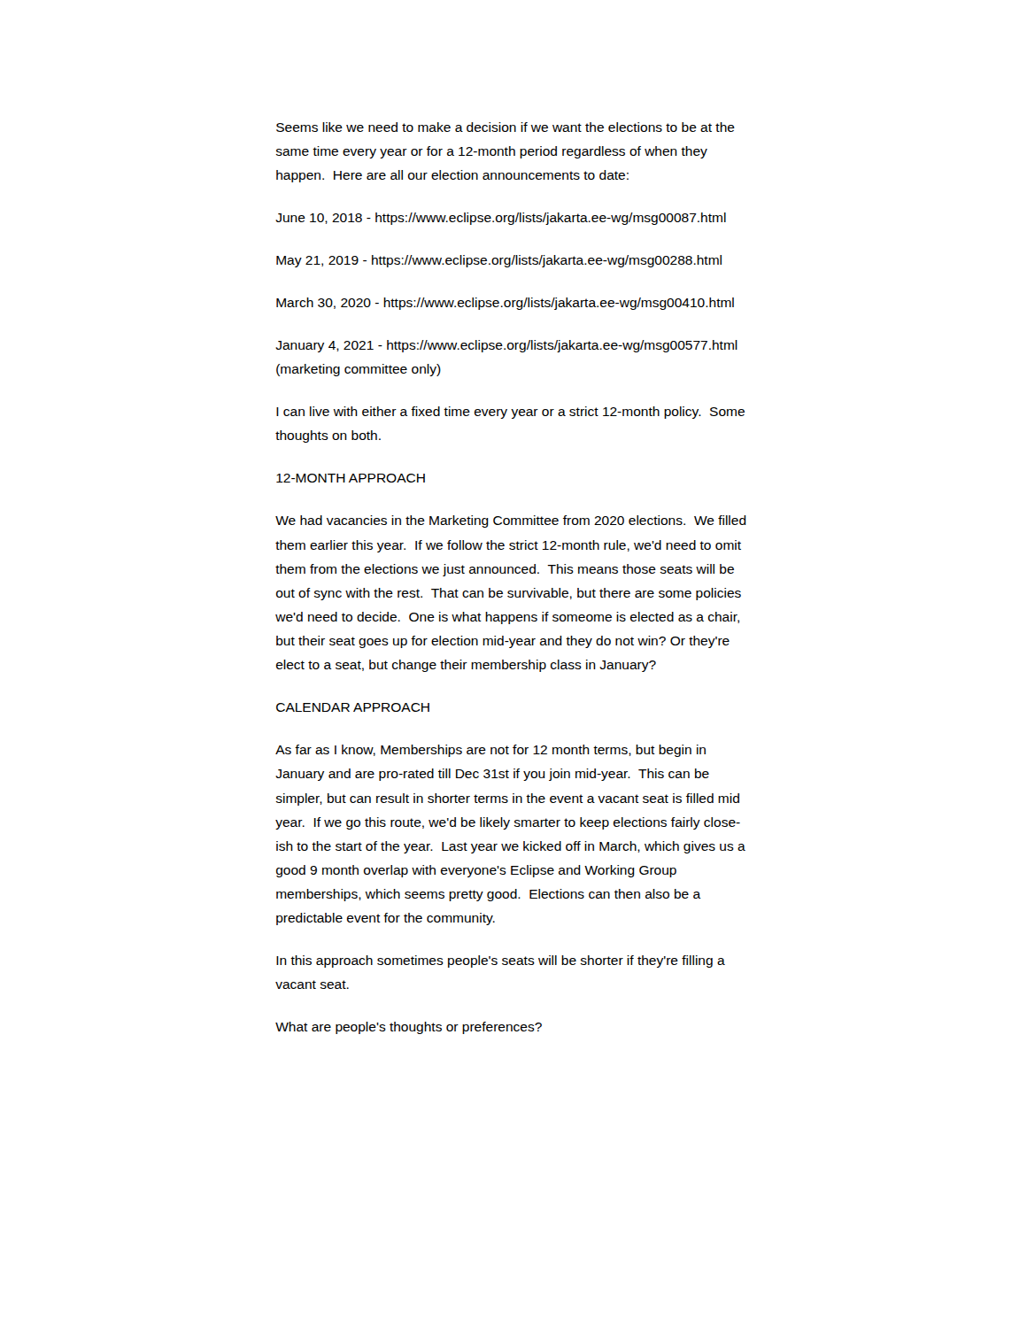Seems like we need to make a decision if we want the elections to be at the same time every year or for a 12-month period regardless of when they happen. Here are all our election announcements to date:
June 10, 2018 - https://www.eclipse.org/lists/jakarta.ee-wg/msg00087.html
May 21, 2019 - https://www.eclipse.org/lists/jakarta.ee-wg/msg00288.html
March 30, 2020 - https://www.eclipse.org/lists/jakarta.ee-wg/msg00410.html
January 4, 2021 - https://www.eclipse.org/lists/jakarta.ee-wg/msg00577.html (marketing committee only)
I can live with either a fixed time every year or a strict 12-month policy. Some thoughts on both.
12-MONTH APPROACH
We had vacancies in the Marketing Committee from 2020 elections. We filled them earlier this year. If we follow the strict 12-month rule, we'd need to omit them from the elections we just announced. This means those seats will be out of sync with the rest. That can be survivable, but there are some policies we'd need to decide. One is what happens if someome is elected as a chair, but their seat goes up for election mid-year and they do not win? Or they're elect to a seat, but change their membership class in January?
CALENDAR APPROACH
As far as I know, Memberships are not for 12 month terms, but begin in January and are pro-rated till Dec 31st if you join mid-year. This can be simpler, but can result in shorter terms in the event a vacant seat is filled mid year. If we go this route, we'd be likely smarter to keep elections fairly close-ish to the start of the year. Last year we kicked off in March, which gives us a good 9 month overlap with everyone's Eclipse and Working Group memberships, which seems pretty good. Elections can then also be a predictable event for the community.
In this approach sometimes people's seats will be shorter if they're filling a vacant seat.
What are people's thoughts or preferences?